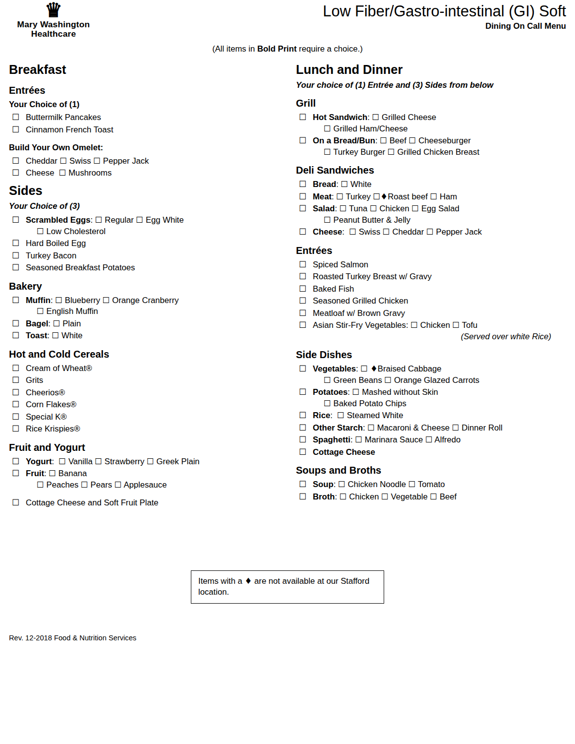♛
Mary Washington
Healthcare
Low Fiber/Gastro-intestinal (GI) Soft
Dining On Call Menu
(All items in Bold Print require a choice.)
Breakfast
Entrées
Your Choice of (1)
Buttermilk Pancakes
Cinnamon French Toast
Build Your Own Omelet:
Cheddar ☐ Swiss ☐ Pepper Jack
Cheese ☐ Mushrooms
Sides
Your Choice of (3)
Scrambled Eggs: ☐ Regular ☐ Egg White ☐ Low Cholesterol
Hard Boiled Egg
Turkey Bacon
Seasoned Breakfast Potatoes
Bakery
Muffin: ☐ Blueberry ☐ Orange Cranberry ☐ English Muffin
Bagel: ☐ Plain
Toast: ☐ White
Hot and Cold Cereals
Cream of Wheat®
Grits
Cheerios®
Corn Flakes®
Special K®
Rice Krispies®
Fruit and Yogurt
Yogurt: ☐ Vanilla ☐ Strawberry ☐ Greek Plain
Fruit: ☐ Banana ☐ Peaches ☐ Pears ☐ Applesauce
Cottage Cheese and Soft Fruit Plate
Lunch and Dinner
Your choice of (1) Entrée and (3) Sides from below
Grill
Hot Sandwich: ☐ Grilled Cheese ☐ Grilled Ham/Cheese
On a Bread/Bun: ☐ Beef ☐ Cheeseburger ☐ Turkey Burger ☐ Grilled Chicken Breast
Deli Sandwiches
Bread: ☐ White
Meat: ☐ Turkey ☐♦Roast beef ☐ Ham
Salad: ☐ Tuna ☐ Chicken ☐ Egg Salad ☐ Peanut Butter & Jelly
Cheese: ☐ Swiss ☐ Cheddar ☐ Pepper Jack
Entrées
Spiced Salmon
Roasted Turkey Breast w/ Gravy
Baked Fish
Seasoned Grilled Chicken
Meatloaf w/ Brown Gravy
Asian Stir-Fry Vegetables: ☐ Chicken ☐ Tofu (Served over white Rice)
Side Dishes
Vegetables: ☐ ♦Braised Cabbage ☐ Green Beans ☐ Orange Glazed Carrots
Potatoes: ☐ Mashed without Skin ☐ Baked Potato Chips
Rice: ☐ Steamed White
Other Starch: ☐ Macaroni & Cheese ☐ Dinner Roll
Spaghetti: ☐ Marinara Sauce ☐ Alfredo
Cottage Cheese
Soups and Broths
Soup: ☐ Chicken Noodle ☐ Tomato
Broth: ☐ Chicken ☐ Vegetable ☐ Beef
Items with a ♦ are not available at our Stafford location.
Rev. 12-2018 Food & Nutrition Services